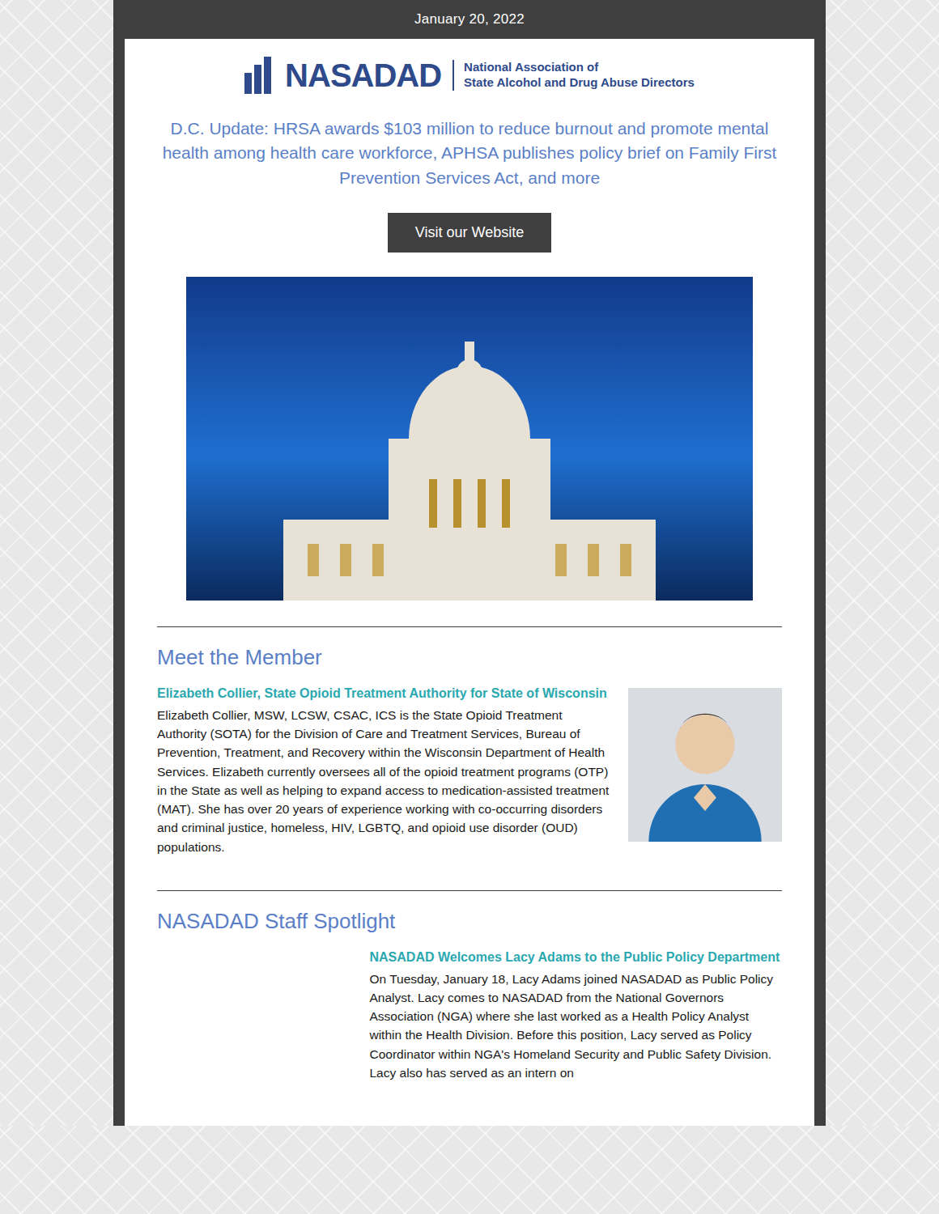January 20, 2022
NASADAD National Association of
State Alcohol and Drug Abuse Directors
D.C. Update: HRSA awards $103 million to reduce burnout and promote mental health among health care workforce, APHSA publishes policy brief on Family First Prevention Services Act, and more
Visit our Website
Meet the Member
Elizabeth Collier, State Opioid Treatment Authority for State of Wisconsin
Elizabeth Collier, MSW, LCSW, CSAC, ICS is the State Opioid Treatment Authority (SOTA) for the Division of Care and Treatment Services, Bureau of Prevention, Treatment, and Recovery within the Wisconsin Department of Health Services. Elizabeth currently oversees all of the opioid treatment programs (OTP) in the State as well as helping to expand access to medication-assisted treatment (MAT). She has over 20 years of experience working with co-occurring disorders and criminal justice, homeless, HIV, LGBTQ, and opioid use disorder (OUD) populations.
NASADAD Staff Spotlight
NASADAD Welcomes Lacy Adams to the Public Policy Department
On Tuesday, January 18, Lacy Adams joined NASADAD as Public Policy Analyst. Lacy comes to NASADAD from the National Governors Association (NGA) where she last worked as a Health Policy Analyst within the Health Division. Before this position, Lacy served as Policy Coordinator within NGA's Homeland Security and Public Safety Division. Lacy also has served as an intern on